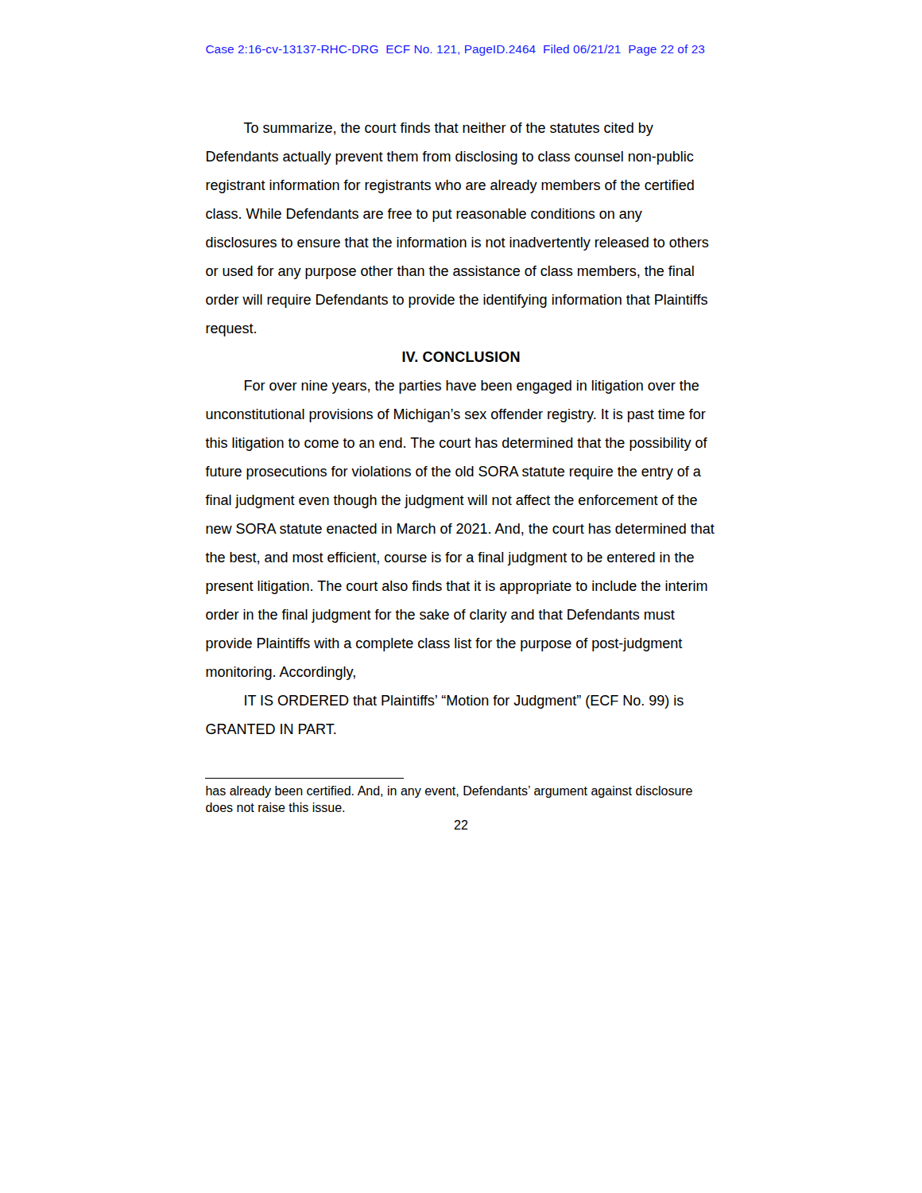Case 2:16-cv-13137-RHC-DRG ECF No. 121, PageID.2464 Filed 06/21/21 Page 22 of 23
To summarize, the court finds that neither of the statutes cited by Defendants actually prevent them from disclosing to class counsel non-public registrant information for registrants who are already members of the certified class. While Defendants are free to put reasonable conditions on any disclosures to ensure that the information is not inadvertently released to others or used for any purpose other than the assistance of class members, the final order will require Defendants to provide the identifying information that Plaintiffs request.
IV. CONCLUSION
For over nine years, the parties have been engaged in litigation over the unconstitutional provisions of Michigan’s sex offender registry. It is past time for this litigation to come to an end. The court has determined that the possibility of future prosecutions for violations of the old SORA statute require the entry of a final judgment even though the judgment will not affect the enforcement of the new SORA statute enacted in March of 2021. And, the court has determined that the best, and most efficient, course is for a final judgment to be entered in the present litigation. The court also finds that it is appropriate to include the interim order in the final judgment for the sake of clarity and that Defendants must provide Plaintiffs with a complete class list for the purpose of post-judgment monitoring. Accordingly,
IT IS ORDERED that Plaintiffs’ “Motion for Judgment” (ECF No. 99) is GRANTED IN PART.
has already been certified. And, in any event, Defendants’ argument against disclosure does not raise this issue.
22